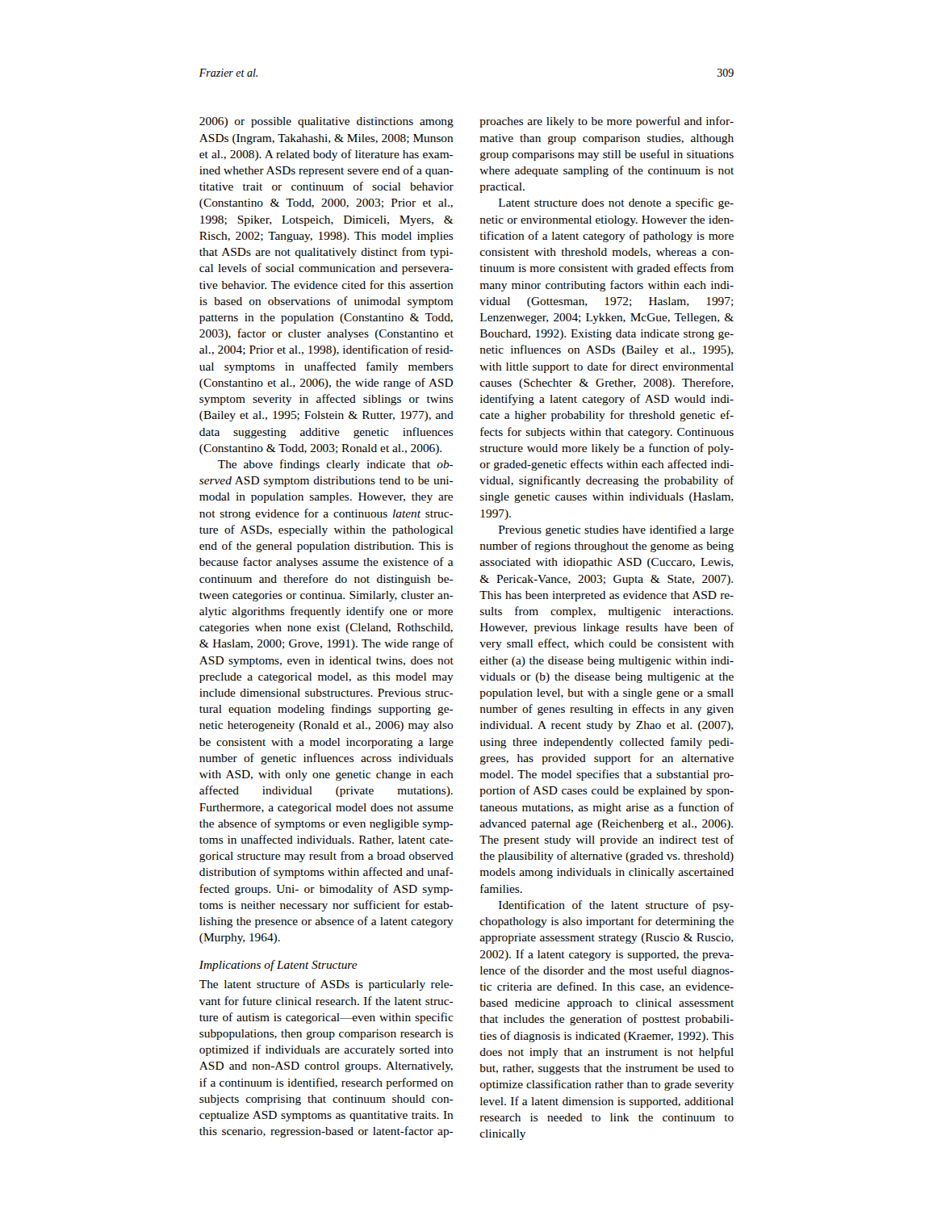Frazier et al. 309
2006) or possible qualitative distinctions among ASDs (Ingram, Takahashi, & Miles, 2008; Munson et al., 2008). A related body of literature has examined whether ASDs represent severe end of a quantitative trait or continuum of social behavior (Constantino & Todd, 2000, 2003; Prior et al., 1998; Spiker, Lotspeich, Dimiceli, Myers, & Risch, 2002; Tanguay, 1998). This model implies that ASDs are not qualitatively distinct from typical levels of social communication and perseverative behavior. The evidence cited for this assertion is based on observations of unimodal symptom patterns in the population (Constantino & Todd, 2003), factor or cluster analyses (Constantino et al., 2004; Prior et al., 1998), identification of residual symptoms in unaffected family members (Constantino et al., 2006), the wide range of ASD symptom severity in affected siblings or twins (Bailey et al., 1995; Folstein & Rutter, 1977), and data suggesting additive genetic influences (Constantino & Todd, 2003; Ronald et al., 2006).
The above findings clearly indicate that observed ASD symptom distributions tend to be unimodal in population samples. However, they are not strong evidence for a continuous latent structure of ASDs, especially within the pathological end of the general population distribution. This is because factor analyses assume the existence of a continuum and therefore do not distinguish between categories or continua. Similarly, cluster analytic algorithms frequently identify one or more categories when none exist (Cleland, Rothschild, & Haslam, 2000; Grove, 1991). The wide range of ASD symptoms, even in identical twins, does not preclude a categorical model, as this model may include dimensional substructures. Previous structural equation modeling findings supporting genetic heterogeneity (Ronald et al., 2006) may also be consistent with a model incorporating a large number of genetic influences across individuals with ASD, with only one genetic change in each affected individual (private mutations). Furthermore, a categorical model does not assume the absence of symptoms or even negligible symptoms in unaffected individuals. Rather, latent categorical structure may result from a broad observed distribution of symptoms within affected and unaffected groups. Uni- or bimodality of ASD symptoms is neither necessary nor sufficient for establishing the presence or absence of a latent category (Murphy, 1964).
Implications of Latent Structure
The latent structure of ASDs is particularly relevant for future clinical research. If the latent structure of autism is categorical—even within specific subpopulations, then group comparison research is optimized if individuals are accurately sorted into ASD and non-ASD control groups. Alternatively, if a continuum is identified, research performed on subjects comprising that continuum should conceptualize ASD symptoms as quantitative traits. In this scenario, regression-based or latent-factor approaches are likely to be more powerful and informative than group comparison studies, although group comparisons may still be useful in situations where adequate sampling of the continuum is not practical.
Latent structure does not denote a specific genetic or environmental etiology. However the identification of a latent category of pathology is more consistent with threshold models, whereas a continuum is more consistent with graded effects from many minor contributing factors within each individual (Gottesman, 1972; Haslam, 1997; Lenzenweger, 2004; Lykken, McGue, Tellegen, & Bouchard, 1992). Existing data indicate strong genetic influences on ASDs (Bailey et al., 1995), with little support to date for direct environmental causes (Schechter & Grether, 2008). Therefore, identifying a latent category of ASD would indicate a higher probability for threshold genetic effects for subjects within that category. Continuous structure would more likely be a function of poly- or graded-genetic effects within each affected individual, significantly decreasing the probability of single genetic causes within individuals (Haslam, 1997).
Previous genetic studies have identified a large number of regions throughout the genome as being associated with idiopathic ASD (Cuccaro, Lewis, & Pericak-Vance, 2003; Gupta & State, 2007). This has been interpreted as evidence that ASD results from complex, multigenic interactions. However, previous linkage results have been of very small effect, which could be consistent with either (a) the disease being multigenic within individuals or (b) the disease being multigenic at the population level, but with a single gene or a small number of genes resulting in effects in any given individual. A recent study by Zhao et al. (2007), using three independently collected family pedigrees, has provided support for an alternative model. The model specifies that a substantial proportion of ASD cases could be explained by spontaneous mutations, as might arise as a function of advanced paternal age (Reichenberg et al., 2006). The present study will provide an indirect test of the plausibility of alternative (graded vs. threshold) models among individuals in clinically ascertained families.
Identification of the latent structure of psychopathology is also important for determining the appropriate assessment strategy (Ruscio & Ruscio, 2002). If a latent category is supported, the prevalence of the disorder and the most useful diagnostic criteria are defined. In this case, an evidence-based medicine approach to clinical assessment that includes the generation of posttest probabilities of diagnosis is indicated (Kraemer, 1992). This does not imply that an instrument is not helpful but, rather, suggests that the instrument be used to optimize classification rather than to grade severity level. If a latent dimension is supported, additional research is needed to link the continuum to clinically